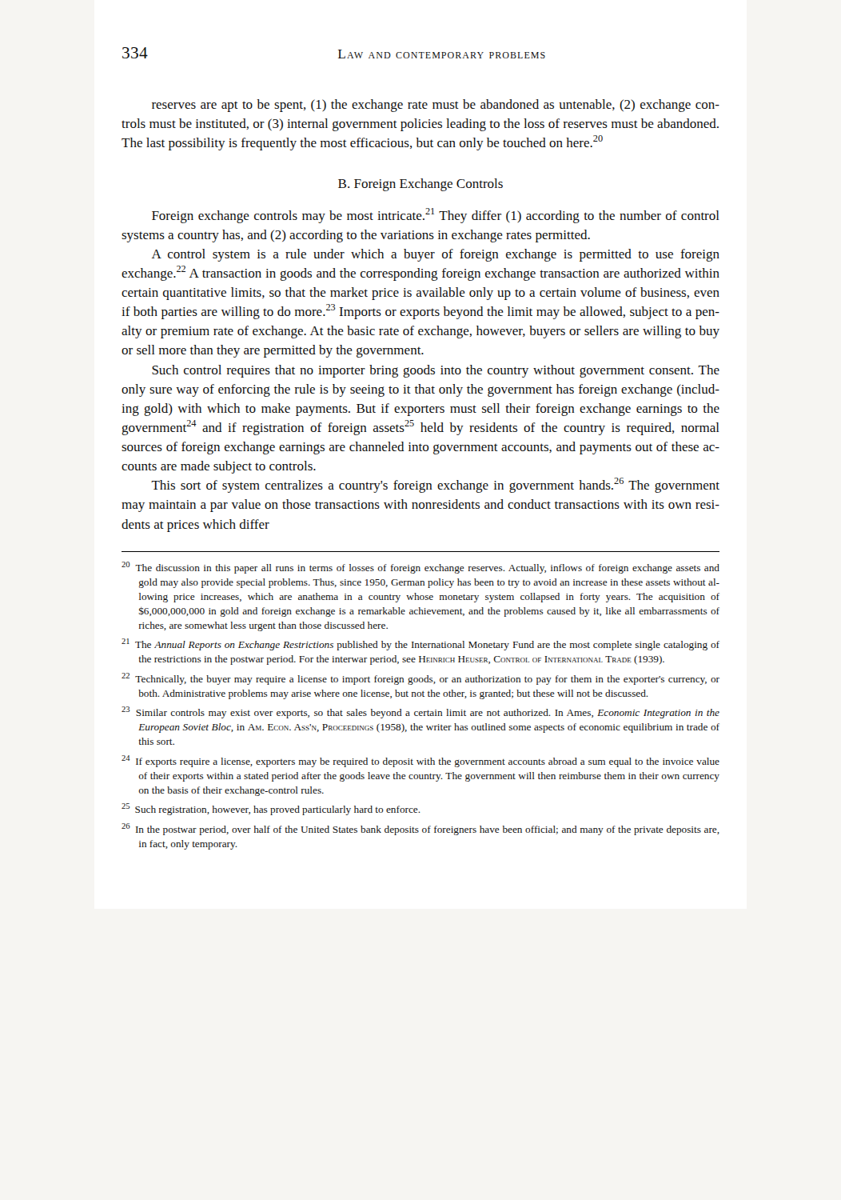334 Law and Contemporary Problems
reserves are apt to be spent, (1) the exchange rate must be abandoned as untenable, (2) exchange controls must be instituted, or (3) internal government policies leading to the loss of reserves must be abandoned. The last possibility is frequently the most efficacious, but can only be touched on here.20
B. Foreign Exchange Controls
Foreign exchange controls may be most intricate.21 They differ (1) according to the number of control systems a country has, and (2) according to the variations in exchange rates permitted.
A control system is a rule under which a buyer of foreign exchange is permitted to use foreign exchange.22 A transaction in goods and the corresponding foreign exchange transaction are authorized within certain quantitative limits, so that the market price is available only up to a certain volume of business, even if both parties are willing to do more.23 Imports or exports beyond the limit may be allowed, subject to a penalty or premium rate of exchange. At the basic rate of exchange, however, buyers or sellers are willing to buy or sell more than they are permitted by the government.
Such control requires that no importer bring goods into the country without government consent. The only sure way of enforcing the rule is by seeing to it that only the government has foreign exchange (including gold) with which to make payments. But if exporters must sell their foreign exchange earnings to the government24 and if registration of foreign assets25 held by residents of the country is required, normal sources of foreign exchange earnings are channeled into government accounts, and payments out of these accounts are made subject to controls.
This sort of system centralizes a country's foreign exchange in government hands.26 The government may maintain a par value on those transactions with nonresidents and conduct transactions with its own residents at prices which differ
20 The discussion in this paper all runs in terms of losses of foreign exchange reserves. Actually, inflows of foreign exchange assets and gold may also provide special problems. Thus, since 1950, German policy has been to try to avoid an increase in these assets without allowing price increases, which are anathema in a country whose monetary system collapsed in forty years. The acquisition of $6,000,000,000 in gold and foreign exchange is a remarkable achievement, and the problems caused by it, like all embarrassments of riches, are somewhat less urgent than those discussed here.
21 The Annual Reports on Exchange Restrictions published by the International Monetary Fund are the most complete single cataloging of the restrictions in the postwar period. For the interwar period, see Heinrich Heuser, Control of International Trade (1939).
22 Technically, the buyer may require a license to import foreign goods, or an authorization to pay for them in the exporter's currency, or both. Administrative problems may arise where one license, but not the other, is granted; but these will not be discussed.
23 Similar controls may exist over exports, so that sales beyond a certain limit are not authorized. In Ames, Economic Integration in the European Soviet Bloc, in Am. Econ. Ass'n, Proceedings (1958), the writer has outlined some aspects of economic equilibrium in trade of this sort.
24 If exports require a license, exporters may be required to deposit with the government accounts abroad a sum equal to the invoice value of their exports within a stated period after the goods leave the country. The government will then reimburse them in their own currency on the basis of their exchange-control rules.
25 Such registration, however, has proved particularly hard to enforce.
26 In the postwar period, over half of the United States bank deposits of foreigners have been official; and many of the private deposits are, in fact, only temporary.